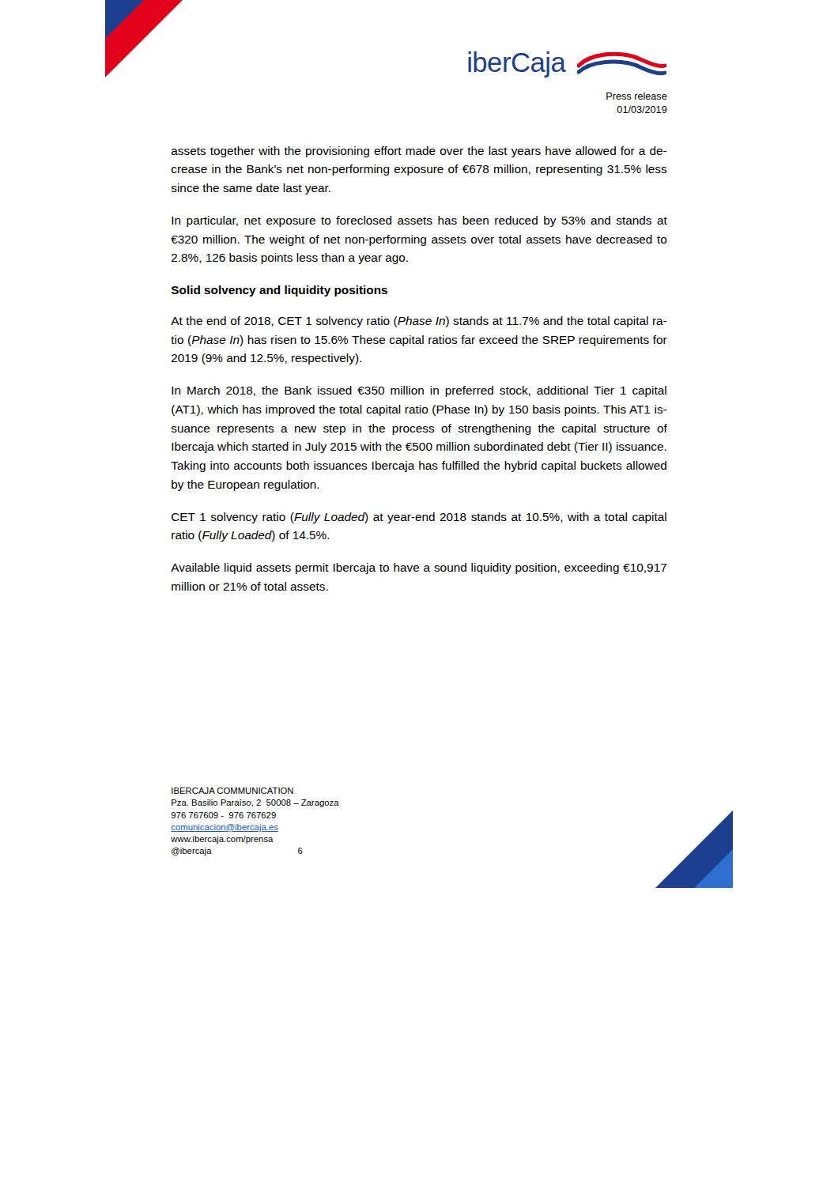iberCaja
Press release
01/03/2019
assets together with the provisioning effort made over the last years have allowed for a decrease in the Bank's net non-performing exposure of €678 million, representing 31.5% less since the same date last year.
In particular, net exposure to foreclosed assets has been reduced by 53% and stands at €320 million. The weight of net non-performing assets over total assets have decreased to 2.8%, 126 basis points less than a year ago.
Solid solvency and liquidity positions
At the end of 2018, CET 1 solvency ratio (Phase In) stands at 11.7% and the total capital ratio (Phase In) has risen to 15.6% These capital ratios far exceed the SREP requirements for 2019 (9% and 12.5%, respectively).
In March 2018, the Bank issued €350 million in preferred stock, additional Tier 1 capital (AT1), which has improved the total capital ratio (Phase In) by 150 basis points. This AT1 issuance represents a new step in the process of strengthening the capital structure of Ibercaja which started in July 2015 with the €500 million subordinated debt (Tier II) issuance. Taking into accounts both issuances Ibercaja has fulfilled the hybrid capital buckets allowed by the European regulation.
CET 1 solvency ratio (Fully Loaded) at year-end 2018 stands at 10.5%, with a total capital ratio (Fully Loaded) of 14.5%.
Available liquid assets permit Ibercaja to have a sound liquidity position, exceeding €10,917 million or 21% of total assets.
IBERCAJA COMMUNICATION
Pza. Basilio Paraíso, 2 50008 – Zaragoza
976 767609 - 976 767629
comunicacion@ibercaja.es
www.ibercaja.com/prensa
@ibercaja 6